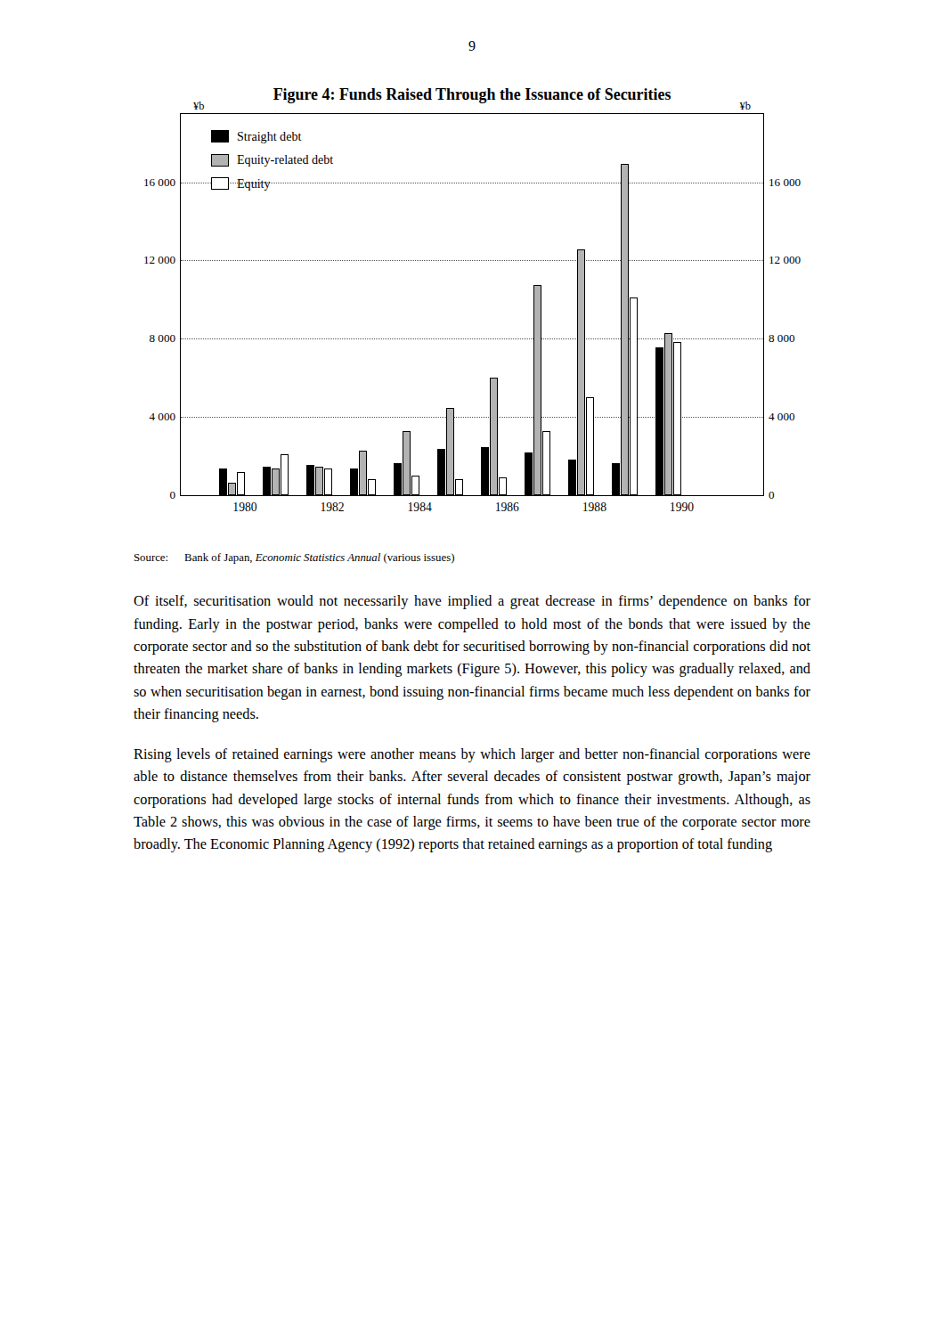9
Figure 4: Funds Raised Through the Issuance of Securities
¥b ¥b
16 000 16 000 12 000 12 000 8 000 8 000 4 000 4 000 0 0
Straight debt
Equity-related debt
Equity
1980 1982 1984 1986 1988 1990
Source: Bank of Japan, Economic Statistics Annual (various issues)
Of itself, securitisation would not necessarily have implied a great decrease in firms’ dependence on banks for funding. Early in the postwar period, banks were compelled to hold most of the bonds that were issued by the corporate sector and so the substitution of bank debt for securitised borrowing by non-financial corporations did not threaten the market share of banks in lending markets (Figure 5). However, this policy was gradually relaxed, and so when securitisation began in earnest, bond issuing non-financial firms became much less dependent on banks for their financing needs.
Rising levels of retained earnings were another means by which larger and better non-financial corporations were able to distance themselves from their banks. After several decades of consistent postwar growth, Japan’s major corporations had developed large stocks of internal funds from which to finance their investments. Although, as Table 2 shows, this was obvious in the case of large firms, it seems to have been true of the corporate sector more broadly. The Economic Planning Agency (1992) reports that retained earnings as a proportion of total funding